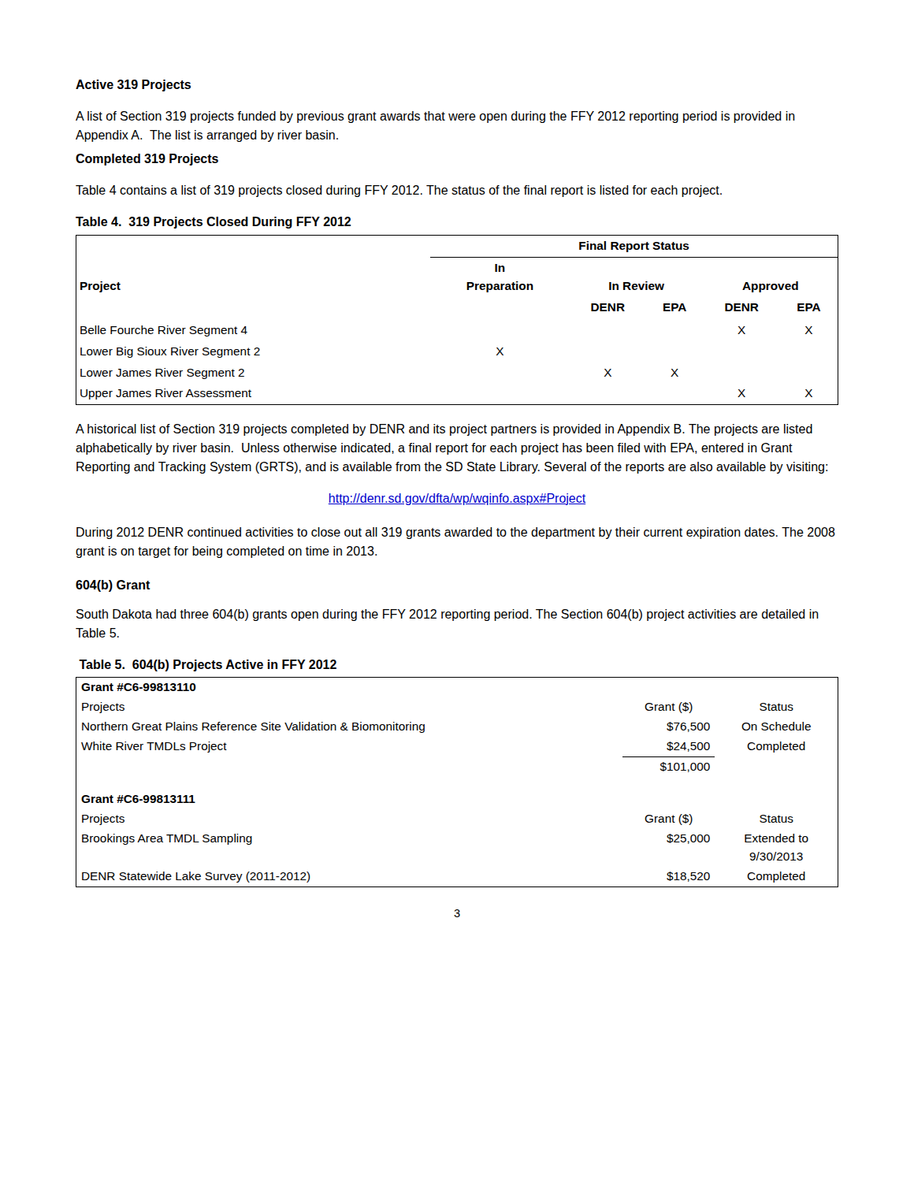Active 319 Projects
A list of Section 319 projects funded by previous grant awards that were open during the FFY 2012 reporting period is provided in Appendix A. The list is arranged by river basin.
Completed 319 Projects
Table 4 contains a list of 319 projects closed during FFY 2012. The status of the final report is listed for each project.
Table 4. 319 Projects Closed During FFY 2012
| Project | Final Report Status |
| --- | --- |
| In Preparation | In Review | Approved |
| | | DENR | EPA | DENR | EPA |
| Belle Fourche River Segment 4 | | | | X | X |
| Lower Big Sioux River Segment 2 | X | | | | |
| Lower James River Segment 2 | | X | X | | |
| Upper James River Assessment | | | | X | X |
A historical list of Section 319 projects completed by DENR and its project partners is provided in Appendix B. The projects are listed alphabetically by river basin. Unless otherwise indicated, a final report for each project has been filed with EPA, entered in Grant Reporting and Tracking System (GRTS), and is available from the SD State Library. Several of the reports are also available by visiting:
http://denr.sd.gov/dfta/wp/wqinfo.aspx#Project
During 2012 DENR continued activities to close out all 319 grants awarded to the department by their current expiration dates. The 2008 grant is on target for being completed on time in 2013.
604(b) Grant
South Dakota had three 604(b) grants open during the FFY 2012 reporting period. The Section 604(b) project activities are detailed in Table 5.
Table 5. 604(b) Projects Active in FFY 2012
| Grant #C6-99813110 |
| Projects | Grant ($) | Status |
| Northern Great Plains Reference Site Validation & Biomonitoring | $76,500 | On Schedule |
| White River TMDLs Project | $24,500 | Completed |
| | $101,000 | |
| Grant #C6-99813111 |
| Projects | Grant ($) | Status |
| Brookings Area TMDL Sampling | $25,000 | Extended to 9/30/2013 |
| DENR Statewide Lake Survey (2011-2012) | $18,520 | Completed |
3